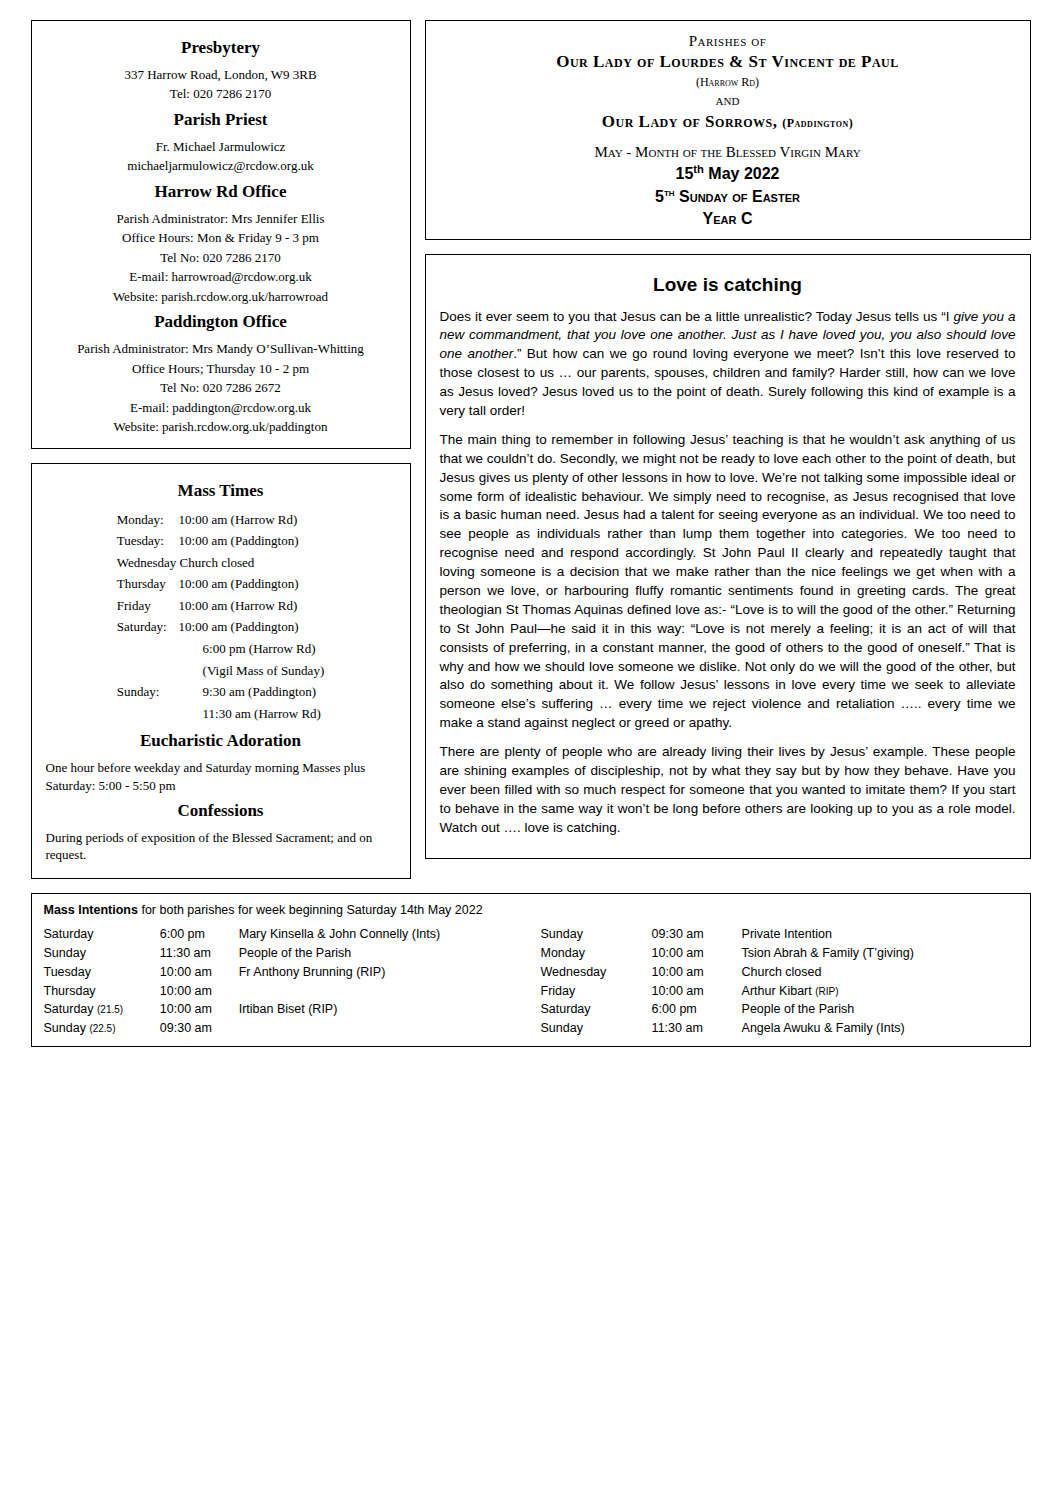Presbytery
337 Harrow Road, London, W9 3RB
Tel: 020 7286 2170
Parish Priest
Fr. Michael Jarmulowicz
michaeljarmulowicz@rcdow.org.uk
Harrow Rd Office
Parish Administrator: Mrs Jennifer Ellis
Office Hours: Mon & Friday 9 - 3 pm
Tel No: 020 7286 2170
E-mail: harrowroad@rcdow.org.uk
Website: parish.rcdow.org.uk/harrowroad
Paddington Office
Parish Administrator: Mrs Mandy O’Sullivan-Whitting
Office Hours; Thursday 10 - 2 pm
Tel No: 020 7286 2672
E-mail: paddington@rcdow.org.uk
Website: parish.rcdow.org.uk/paddington
Mass Times
| Monday: | 10:00 am (Harrow Rd) |
| Tuesday: | 10:00 am (Paddington) |
| Wednesday Church closed |
| Thursday | 10:00 am (Paddington) |
| Friday | 10:00 am (Harrow Rd) |
| Saturday: | 10:00 am (Paddington) |
| | 6:00 pm (Harrow Rd) |
| | (Vigil Mass of Sunday) |
| Sunday: | 9:30 am (Paddington) |
| | 11:30 am (Harrow Rd) |
Eucharistic Adoration
One hour before weekday and Saturday morning Masses plus Saturday: 5:00 - 5:50 pm
Confessions
During periods of exposition of the Blessed Sacrament; and on request.
Parishes of
Our Lady of Lourdes & St Vincent de Paul
(Harrow Rd)
and
Our Lady of Sorrows, (Paddington)
May - Month of the Blessed Virgin Mary
15th May 2022
5th Sunday of Easter
Year C
Love is catching
Does it ever seem to you that Jesus can be a little unrealistic? Today Jesus tells us “I give you a new commandment, that you love one another. Just as I have loved you, you also should love one another.” But how can we go round loving everyone we meet? Isn’t this love reserved to those closest to us … our parents, spouses, children and family? Harder still, how can we love as Jesus loved? Jesus loved us to the point of death. Surely following this kind of example is a very tall order!
The main thing to remember in following Jesus’ teaching is that he wouldn’t ask anything of us that we couldn’t do. Secondly, we might not be ready to love each other to the point of death, but Jesus gives us plenty of other lessons in how to love. We’re not talking some impossible ideal or some form of idealistic behaviour. We simply need to recognise, as Jesus recognised that love is a basic human need. Jesus had a talent for seeing everyone as an individual. We too need to see people as individuals rather than lump them together into categories. We too need to recognise need and respond accordingly. St John Paul II clearly and repeatedly taught that loving someone is a decision that we make rather than the nice feelings we get when with a person we love, or harbouring fluffy romantic sentiments found in greeting cards. The great theologian St Thomas Aquinas defined love as:- “Love is to will the good of the other.” Returning to St John Paul—he said it in this way: “Love is not merely a feeling; it is an act of will that consists of preferring, in a constant manner, the good of others to the good of oneself.” That is why and how we should love someone we dislike. Not only do we will the good of the other, but also do something about it. We follow Jesus’ lessons in love every time we seek to alleviate someone else’s suffering … every time we reject violence and retaliation ….. every time we make a stand against neglect or greed or apathy.
There are plenty of people who are already living their lives by Jesus’ example. These people are shining examples of discipleship, not by what they say but by how they behave. Have you ever been filled with so much respect for someone that you wanted to imitate them? If you start to behave in the same way it won’t be long before others are looking up to you as a role model. Watch out …. love is catching.
Mass Intentions for both parishes for week beginning Saturday 14th May 2022
| Saturday | 6:00 pm | Mary Kinsella & John Connelly (Ints) |
| Sunday | 11:30 am | People of the Parish |
| Tuesday | 10:00 am | Fr Anthony Brunning (RIP) |
| Thursday | 10:00 am | |
| Saturday (21.5) | 10:00 am | Irtiban Biset (RIP) |
| Sunday (22.5) | 09:30 am | |
| Sunday | 09:30 am | Private Intention |
| Monday | 10:00 am | Tsion Abrah & Family (T’giving) |
| Wednesday | 10:00 am | Church closed |
| Friday | 10:00 am | Arthur Kibart (RIP) |
| Saturday | 6:00 pm | People of the Parish |
| Sunday | 11:30 am | Angela Awuku & Family (Ints) |